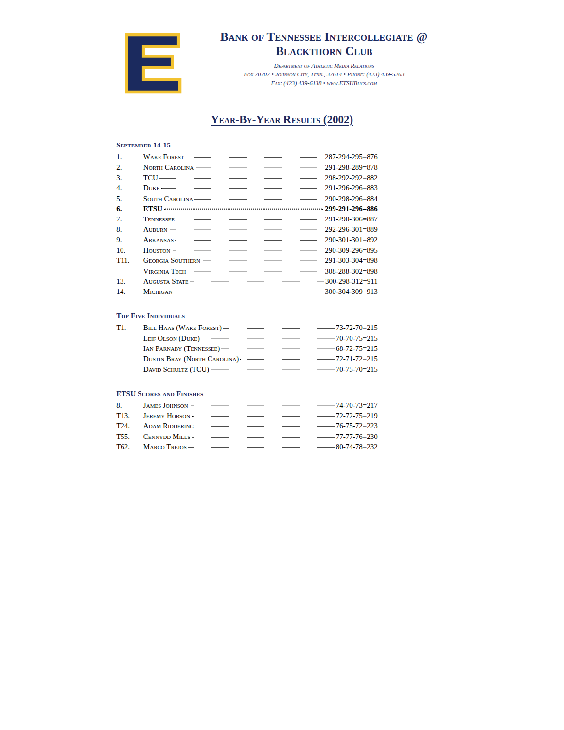Bank of Tennessee Intercollegiate @
Blackthorn Club
Department of Athletic Media Relations
Box 70707 • Johnson City, Tenn., 37614 • Phone: (423) 439-5263
Fax: (423) 439-6138 • www.ETSUBucs.com
Year-By-Year Results (2002)
September 14-15
1. Wake Forest 287-294-295=876
2. North Carolina 291-298-289=878
3. TCU 298-292-292=882
4. Duke 291-296-296=883
5. South Carolina 290-298-296=884
6. ETSU 299-291-296=886
7. Tennessee 291-290-306=887
8. Auburn 292-296-301=889
9. Arkansas 290-301-301=892
10. Houston 290-309-296=895
T11. Georgia Southern 291-303-304=898
Virginia Tech 308-288-302=898
13. Augusta State 300-298-312=911
14. Michigan 300-304-309=913
Top Five Individuals
T1. Bill Haas (Wake Forest) 73-72-70=215
Leif Olson (Duke) 70-70-75=215
Ian Parnaby (Tennessee) 68-72-75=215
Dustin Bray (North Carolina) 72-71-72=215
David Schultz (TCU) 70-75-70=215
ETSU Scores and Finishes
8. James Johnson 74-70-73=217
T13. Jeremy Hobson 72-72-75=219
T24. Adam Riddering 76-75-72=223
T55. Cennydd Mills 77-77-76=230
T62. Marco Trejos 80-74-78=232